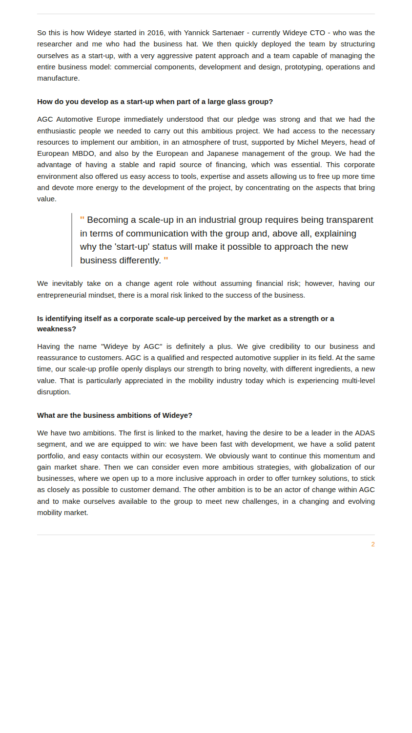So this is how Wideye started in 2016, with Yannick Sartenaer - currently Wideye CTO - who was the researcher and me who had the business hat. We then quickly deployed the team by structuring ourselves as a start-up, with a very aggressive patent approach and a team capable of managing the entire business model: commercial components, development and design, prototyping, operations and manufacture.
How do you develop as a start-up when part of a large glass group?
AGC Automotive Europe immediately understood that our pledge was strong and that we had the enthusiastic people we needed to carry out this ambitious project. We had access to the necessary resources to implement our ambition, in an atmosphere of trust, supported by Michel Meyers, head of European MBDO, and also by the European and Japanese management of the group. We had the advantage of having a stable and rapid source of financing, which was essential. This corporate environment also offered us easy access to tools, expertise and assets allowing us to free up more time and devote more energy to the development of the project, by concentrating on the aspects that bring value.
'' Becoming a scale-up in an industrial group requires being transparent in terms of communication with the group and, above all, explaining why the 'start-up' status will make it possible to approach the new business differently. ''
We inevitably take on a change agent role without assuming financial risk; however, having our entrepreneurial mindset, there is a moral risk linked to the success of the business.
Is identifying itself as a corporate scale-up perceived by the market as a strength or a weakness?
Having the name "Wideye by AGC" is definitely a plus. We give credibility to our business and reassurance to customers. AGC is a qualified and respected automotive supplier in its field. At the same time, our scale-up profile openly displays our strength to bring novelty, with different ingredients, a new value. That is particularly appreciated in the mobility industry today which is experiencing multi-level disruption.
What are the business ambitions of Wideye?
We have two ambitions. The first is linked to the market, having the desire to be a leader in the ADAS segment, and we are equipped to win: we have been fast with development, we have a solid patent portfolio, and easy contacts within our ecosystem. We obviously want to continue this momentum and gain market share. Then we can consider even more ambitious strategies, with globalization of our businesses, where we open up to a more inclusive approach in order to offer turnkey solutions, to stick as closely as possible to customer demand. The other ambition is to be an actor of change within AGC and to make ourselves available to the group to meet new challenges, in a changing and evolving mobility market.
2